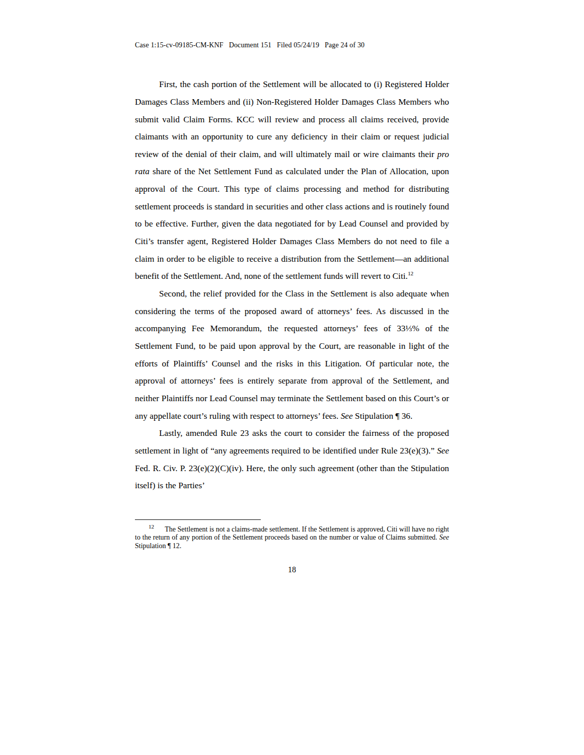Case 1:15-cv-09185-CM-KNF Document 151 Filed 05/24/19 Page 24 of 30
First, the cash portion of the Settlement will be allocated to (i) Registered Holder Damages Class Members and (ii) Non-Registered Holder Damages Class Members who submit valid Claim Forms. KCC will review and process all claims received, provide claimants with an opportunity to cure any deficiency in their claim or request judicial review of the denial of their claim, and will ultimately mail or wire claimants their pro rata share of the Net Settlement Fund as calculated under the Plan of Allocation, upon approval of the Court. This type of claims processing and method for distributing settlement proceeds is standard in securities and other class actions and is routinely found to be effective. Further, given the data negotiated for by Lead Counsel and provided by Citi’s transfer agent, Registered Holder Damages Class Members do not need to file a claim in order to be eligible to receive a distribution from the Settlement—an additional benefit of the Settlement. And, none of the settlement funds will revert to Citi.12
Second, the relief provided for the Class in the Settlement is also adequate when considering the terms of the proposed award of attorneys’ fees. As discussed in the accompanying Fee Memorandum, the requested attorneys’ fees of 33⅓% of the Settlement Fund, to be paid upon approval by the Court, are reasonable in light of the efforts of Plaintiffs’ Counsel and the risks in this Litigation. Of particular note, the approval of attorneys’ fees is entirely separate from approval of the Settlement, and neither Plaintiffs nor Lead Counsel may terminate the Settlement based on this Court’s or any appellate court’s ruling with respect to attorneys’ fees. See Stipulation ¶ 36.
Lastly, amended Rule 23 asks the court to consider the fairness of the proposed settlement in light of “any agreements required to be identified under Rule 23(e)(3).” See Fed. R. Civ. P. 23(e)(2)(C)(iv). Here, the only such agreement (other than the Stipulation itself) is the Parties’
12 The Settlement is not a claims-made settlement. If the Settlement is approved, Citi will have no right to the return of any portion of the Settlement proceeds based on the number or value of Claims submitted. See Stipulation ¶ 12.
18